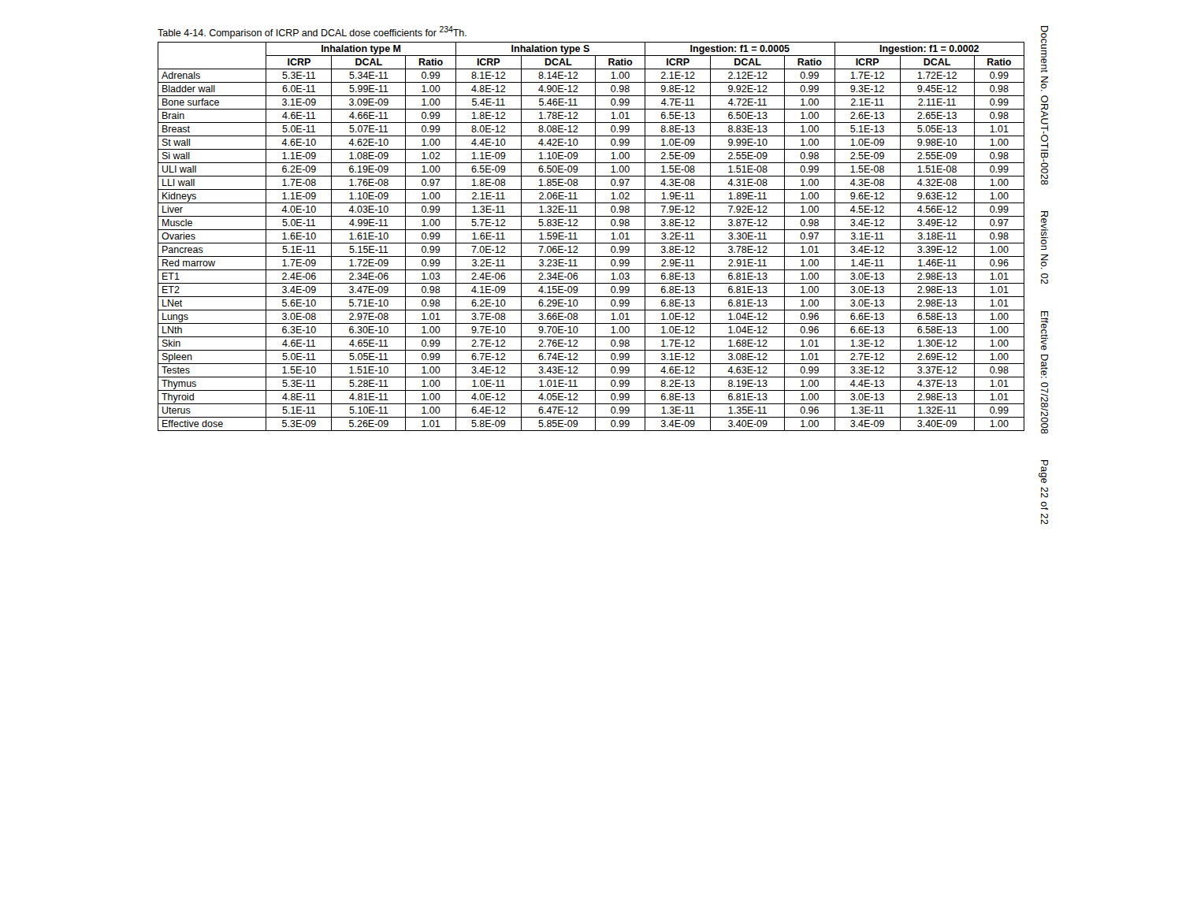Table 4-14. Comparison of ICRP and DCAL dose coefficients for 234 Th.
| | Inhalation type M | Inhalation type S | Ingestion: f1 = 0.0005 | Ingestion: f1 = 0.0002 |
| --- | --- | --- | --- | --- |
| ICRP | DCAL | Ratio | ICRP | DCAL | Ratio | ICRP | DCAL | Ratio | ICRP | DCAL | Ratio |
| Adrenals | 5.3E-11 | 5.34E-11 | 0.99 | 8.1E-12 | 8.14E-12 | 1.00 | 2.1E-12 | 2.12E-12 | 0.99 | 1.7E-12 | 1.72E-12 | 0.99 |
| Bladder wall | 6.0E-11 | 5.99E-11 | 1.00 | 4.8E-12 | 4.90E-12 | 0.98 | 9.8E-12 | 9.92E-12 | 0.99 | 9.3E-12 | 9.45E-12 | 0.98 |
| Bone surface | 3.1E-09 | 3.09E-09 | 1.00 | 5.4E-11 | 5.46E-11 | 0.99 | 4.7E-11 | 4.72E-11 | 1.00 | 2.1E-11 | 2.11E-11 | 0.99 |
| Brain | 4.6E-11 | 4.66E-11 | 0.99 | 1.8E-12 | 1.78E-12 | 1.01 | 6.5E-13 | 6.50E-13 | 1.00 | 2.6E-13 | 2.65E-13 | 0.98 |
| Breast | 5.0E-11 | 5.07E-11 | 0.99 | 8.0E-12 | 8.08E-12 | 0.99 | 8.8E-13 | 8.83E-13 | 1.00 | 5.1E-13 | 5.05E-13 | 1.01 |
| St wall | 4.6E-10 | 4.62E-10 | 1.00 | 4.4E-10 | 4.42E-10 | 0.99 | 1.0E-09 | 9.99E-10 | 1.00 | 1.0E-09 | 9.98E-10 | 1.00 |
| Si wall | 1.1E-09 | 1.08E-09 | 1.02 | 1.1E-09 | 1.10E-09 | 1.00 | 2.5E-09 | 2.55E-09 | 0.98 | 2.5E-09 | 2.55E-09 | 0.98 |
| ULI wall | 6.2E-09 | 6.19E-09 | 1.00 | 6.5E-09 | 6.50E-09 | 1.00 | 1.5E-08 | 1.51E-08 | 0.99 | 1.5E-08 | 1.51E-08 | 0.99 |
| LLI wall | 1.7E-08 | 1.76E-08 | 0.97 | 1.8E-08 | 1.85E-08 | 0.97 | 4.3E-08 | 4.31E-08 | 1.00 | 4.3E-08 | 4.32E-08 | 1.00 |
| Kidneys | 1.1E-09 | 1.10E-09 | 1.00 | 2.1E-11 | 2.06E-11 | 1.02 | 1.9E-11 | 1.89E-11 | 1.00 | 9.6E-12 | 9.63E-12 | 1.00 |
| Liver | 4.0E-10 | 4.03E-10 | 0.99 | 1.3E-11 | 1.32E-11 | 0.98 | 7.9E-12 | 7.92E-12 | 1.00 | 4.5E-12 | 4.56E-12 | 0.99 |
| Muscle | 5.0E-11 | 4.99E-11 | 1.00 | 5.7E-12 | 5.83E-12 | 0.98 | 3.8E-12 | 3.87E-12 | 0.98 | 3.4E-12 | 3.49E-12 | 0.97 |
| Ovaries | 1.6E-10 | 1.61E-10 | 0.99 | 1.6E-11 | 1.59E-11 | 1.01 | 3.2E-11 | 3.30E-11 | 0.97 | 3.1E-11 | 3.18E-11 | 0.98 |
| Pancreas | 5.1E-11 | 5.15E-11 | 0.99 | 7.0E-12 | 7.06E-12 | 0.99 | 3.8E-12 | 3.78E-12 | 1.01 | 3.4E-12 | 3.39E-12 | 1.00 |
| Red marrow | 1.7E-09 | 1.72E-09 | 0.99 | 3.2E-11 | 3.23E-11 | 0.99 | 2.9E-11 | 2.91E-11 | 1.00 | 1.4E-11 | 1.46E-11 | 0.96 |
| ET1 | 2.4E-06 | 2.34E-06 | 1.03 | 2.4E-06 | 2.34E-06 | 1.03 | 6.8E-13 | 6.81E-13 | 1.00 | 3.0E-13 | 2.98E-13 | 1.01 |
| ET2 | 3.4E-09 | 3.47E-09 | 0.98 | 4.1E-09 | 4.15E-09 | 0.99 | 6.8E-13 | 6.81E-13 | 1.00 | 3.0E-13 | 2.98E-13 | 1.01 |
| LNet | 5.6E-10 | 5.71E-10 | 0.98 | 6.2E-10 | 6.29E-10 | 0.99 | 6.8E-13 | 6.81E-13 | 1.00 | 3.0E-13 | 2.98E-13 | 1.01 |
| Lungs | 3.0E-08 | 2.97E-08 | 1.01 | 3.7E-08 | 3.66E-08 | 1.01 | 1.0E-12 | 1.04E-12 | 0.96 | 6.6E-13 | 6.58E-13 | 1.00 |
| LNth | 6.3E-10 | 6.30E-10 | 1.00 | 9.7E-10 | 9.70E-10 | 1.00 | 1.0E-12 | 1.04E-12 | 0.96 | 6.6E-13 | 6.58E-13 | 1.00 |
| Skin | 4.6E-11 | 4.65E-11 | 0.99 | 2.7E-12 | 2.76E-12 | 0.98 | 1.7E-12 | 1.68E-12 | 1.01 | 1.3E-12 | 1.30E-12 | 1.00 |
| Spleen | 5.0E-11 | 5.05E-11 | 0.99 | 6.7E-12 | 6.74E-12 | 0.99 | 3.1E-12 | 3.08E-12 | 1.01 | 2.7E-12 | 2.69E-12 | 1.00 |
| Testes | 1.5E-10 | 1.51E-10 | 1.00 | 3.4E-12 | 3.43E-12 | 0.99 | 4.6E-12 | 4.63E-12 | 0.99 | 3.3E-12 | 3.37E-12 | 0.98 |
| Thymus | 5.3E-11 | 5.28E-11 | 1.00 | 1.0E-11 | 1.01E-11 | 0.99 | 8.2E-13 | 8.19E-13 | 1.00 | 4.4E-13 | 4.37E-13 | 1.01 |
| Thyroid | 4.8E-11 | 4.81E-11 | 1.00 | 4.0E-12 | 4.05E-12 | 0.99 | 6.8E-13 | 6.81E-13 | 1.00 | 3.0E-13 | 2.98E-13 | 1.01 |
| Uterus | 5.1E-11 | 5.10E-11 | 1.00 | 6.4E-12 | 6.47E-12 | 0.99 | 1.3E-11 | 1.35E-11 | 0.96 | 1.3E-11 | 1.32E-11 | 0.99 |
| Effective dose | 5.3E-09 | 5.26E-09 | 1.01 | 5.8E-09 | 5.85E-09 | 0.99 | 3.4E-09 | 3.40E-09 | 1.00 | 3.4E-09 | 3.40E-09 | 1.00 |
Document No. ORAUT-OTIB-0028 Revision No. 02 Effective Date: 07/28/2008 Page 22 of 22